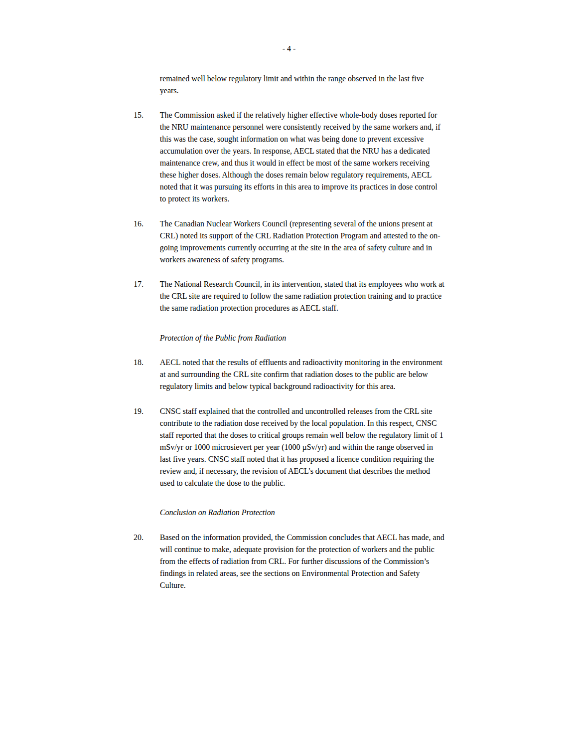- 4 -
remained well below regulatory limit and within the range observed in the last five years.
15.
The Commission asked if the relatively higher effective whole-body doses reported for the NRU maintenance personnel were consistently received by the same workers and, if this was the case, sought information on what was being done to prevent excessive accumulation over the years. In response, AECL stated that the NRU has a dedicated maintenance crew, and thus it would in effect be most of the same workers receiving these higher doses. Although the doses remain below regulatory requirements, AECL noted that it was pursuing its efforts in this area to improve its practices in dose control to protect its workers.
16.
The Canadian Nuclear Workers Council (representing several of the unions present at CRL) noted its support of the CRL Radiation Protection Program and attested to the on-going improvements currently occurring at the site in the area of safety culture and in workers awareness of safety programs.
17.
The National Research Council, in its intervention, stated that its employees who work at the CRL site are required to follow the same radiation protection training and to practice the same radiation protection procedures as AECL staff.
Protection of the Public from Radiation
18.
AECL noted that the results of effluents and radioactivity monitoring in the environment at and surrounding the CRL site confirm that radiation doses to the public are below regulatory limits and below typical background radioactivity for this area.
19.
CNSC staff explained that the controlled and uncontrolled releases from the CRL site contribute to the radiation dose received by the local population. In this respect, CNSC staff reported that the doses to critical groups remain well below the regulatory limit of 1 mSv/yr or 1000 microsievert per year (1000 µSv/yr) and within the range observed in last five years. CNSC staff noted that it has proposed a licence condition requiring the review and, if necessary, the revision of AECL’s document that describes the method used to calculate the dose to the public.
Conclusion on Radiation Protection
20.
Based on the information provided, the Commission concludes that AECL has made, and will continue to make, adequate provision for the protection of workers and the public from the effects of radiation from CRL. For further discussions of the Commission’s findings in related areas, see the sections on Environmental Protection and Safety Culture.